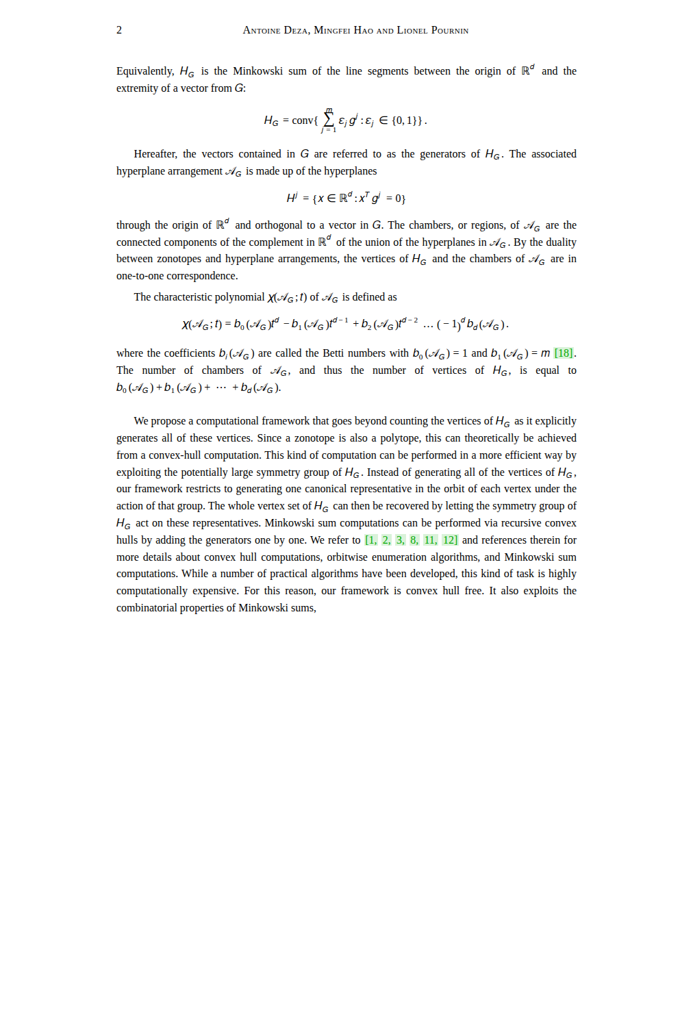2 Antoine Deza, Mingfei Hao and Lionel Pournin
Equivalently, HG is the Minkowski sum of the line segments between the origin of ℝd and the extremity of a vector from G:
HG = conv { ∑ j=1 m εj gj : εj ∈ {0,1} } .
Hereafter, the vectors contained in G are referred to as the generators of HG. The associated hyperplane arrangement 𝒜G is made up of the hyperplanes
Hj = { x∈ℝd : xTgj =0 }
through the origin of ℝd and orthogonal to a vector in G. The chambers, or regions, of 𝒜G are the connected components of the complement in ℝd of the union of the hyperplanes in 𝒜G. By the duality between zonotopes and hyperplane arrangements, the vertices of HG and the chambers of 𝒜G are in one-to-one correspondence.
The characteristic polynomial χ(𝒜G;t) of 𝒜G is defined as
χ(𝒜G;t) = b0(𝒜G)td − b1(𝒜G)td−1 + b2(𝒜G)td−2 … ( −1)d bd(𝒜G) .
where the coefficients bi(𝒜G) are called the Betti numbers with b0(𝒜G)=1 and b1(𝒜G)=m [18]. The number of chambers of 𝒜G, and thus the number of vertices of HG, is equal to b0(𝒜G)+b1(𝒜G)+⋯+bd(𝒜G).
We propose a computational framework that goes beyond counting the vertices of HG as it explicitly generates all of these vertices. Since a zonotope is also a polytope, this can theoretically be achieved from a convex-hull computation. This kind of computation can be performed in a more efficient way by exploiting the potentially large symmetry group of HG. Instead of generating all of the vertices of HG, our framework restricts to generating one canonical representative in the orbit of each vertex under the action of that group. The whole vertex set of HG can then be recovered by letting the symmetry group of HG act on these representatives. Minkowski sum computations can be performed via recursive convex hulls by adding the generators one by one. We refer to [1, 2, 3, 8, 11, 12] and references therein for more details about convex hull computations, orbitwise enumeration algorithms, and Minkowski sum computations. While a number of practical algorithms have been developed, this kind of task is highly computationally expensive. For this reason, our framework is convex hull free. It also exploits the combinatorial properties of Minkowski sums,